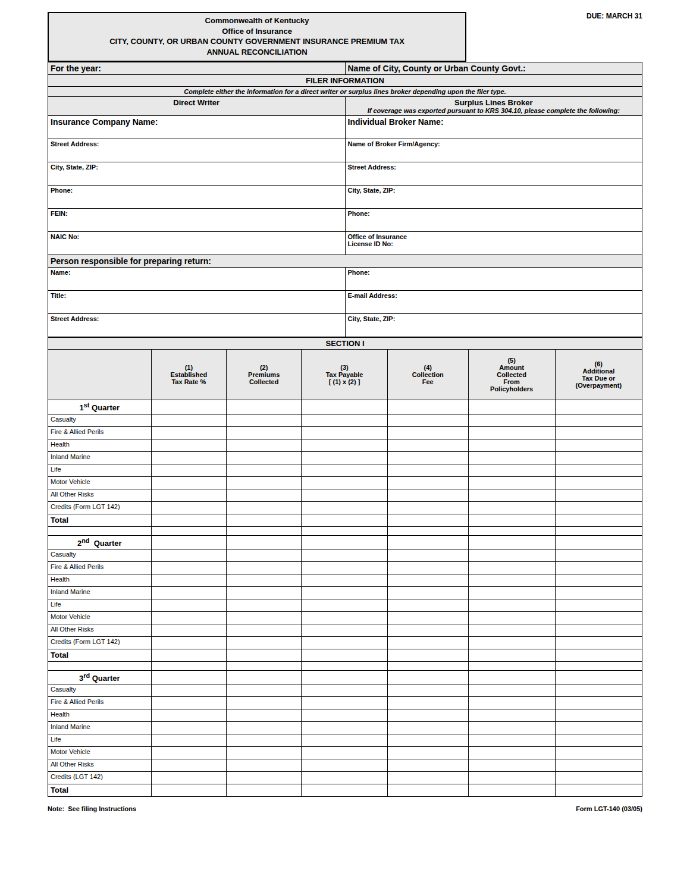DUE: MARCH 31
Commonwealth of Kentucky
Office of Insurance
CITY, COUNTY, OR URBAN COUNTY GOVERNMENT INSURANCE PREMIUM TAX
ANNUAL RECONCILIATION
| For the year: | Name of City, County or Urban County Govt.: |
| FILER INFORMATION |
| Complete either the information for a direct writer or surplus lines broker depending upon the filer type. |
| Direct Writer | Surplus Lines Broker If coverage was exported pursuant to KRS 304.10, please complete the following: |
| Insurance Company Name: | Individual Broker Name: |
| Street Address: | Name of Broker Firm/Agency: |
| City, State, ZIP: | Street Address: |
| Phone: | City, State, ZIP: |
| FEIN: | Phone: |
| NAIC No: | Office of Insurance License ID No: |
| Person responsible for preparing return: |
| Name: | Phone: |
| Title: | E-mail Address: |
| Street Address: | City, State, ZIP: |
| SECTION I |
| | (1) Established Tax Rate % | (2) Premiums Collected | (3) Tax Payable [ (1) x (2) ] | (4) Collection Fee | (5) Amount Collected From Policyholders | (6) Additional Tax Due or (Overpayment) |
| 1 st Quarter | | | | | | |
| Casualty | | | | | | |
| Fire & Allied Perils | | | | | | |
| Health | | | | | | |
| Inland Marine | | | | | | |
| Life | | | | | | |
| Motor Vehicle | | | | | | |
| All Other Risks | | | | | | |
| Credits (Form LGT 142) | | | | | | |
| Total | | | | | | |
| 2 nd Quarter | | | | | | |
| Casualty | | | | | | |
| Fire & Allied Perils | | | | | | |
| Health | | | | | | |
| Inland Marine | | | | | | |
| Life | | | | | | |
| Motor Vehicle | | | | | | |
| All Other Risks | | | | | | |
| Credits (Form LGT 142) | | | | | | |
| Total | | | | | | |
| 3 rd Quarter | | | | | | |
| Casualty | | | | | | |
| Fire & Allied Perils | | | | | | |
| Health | | | | | | |
| Inland Marine | | | | | | |
| Life | | | | | | |
| Motor Vehicle | | | | | | |
| All Other Risks | | | | | | |
| Credits (LGT 142) | | | | | | |
| Total | | | | | | |
Note: See filing Instructions
Form LGT-140 (03/05)